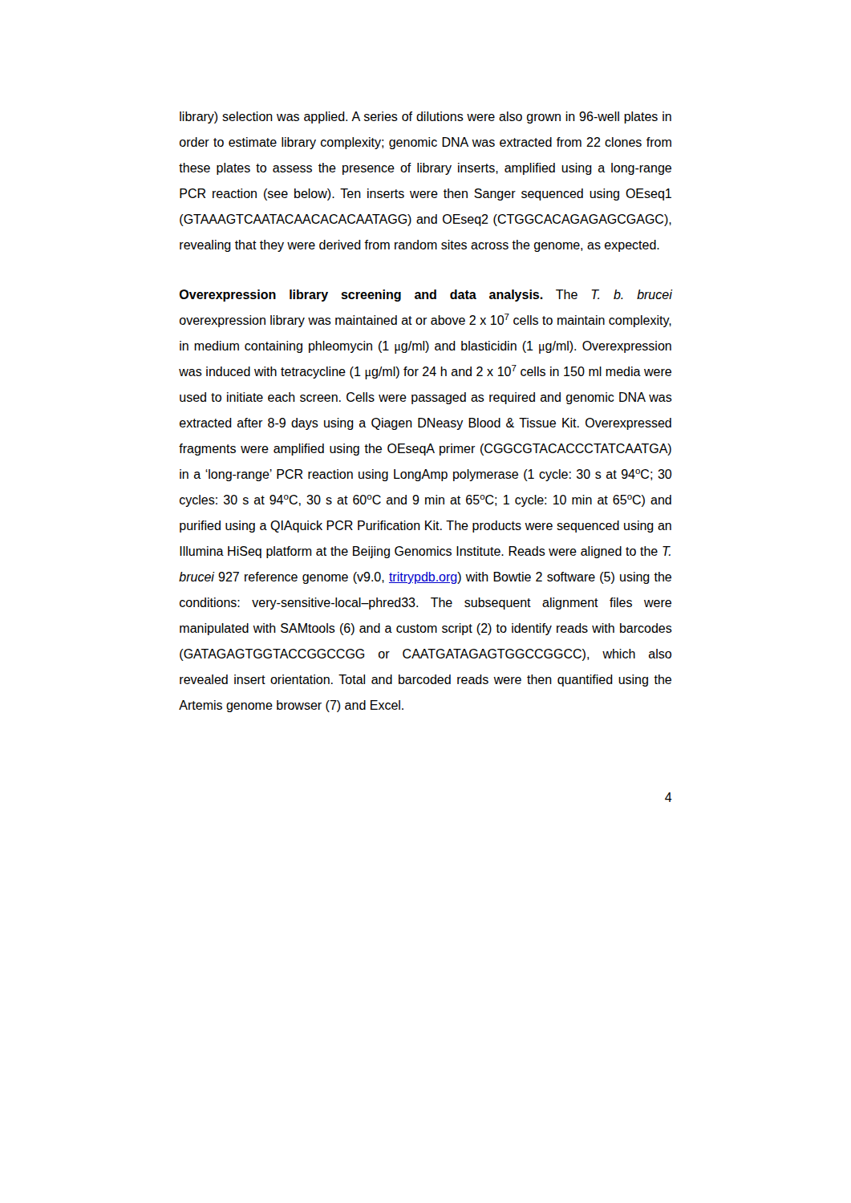library) selection was applied. A series of dilutions were also grown in 96-well plates in order to estimate library complexity; genomic DNA was extracted from 22 clones from these plates to assess the presence of library inserts, amplified using a long-range PCR reaction (see below). Ten inserts were then Sanger sequenced using OEseq1 (GTAAAGTCAATACAACACACAATAGG) and OEseq2 (CTGGCACAGAGAGCGAGC), revealing that they were derived from random sites across the genome, as expected.
Overexpression library screening and data analysis. The T. b. brucei overexpression library was maintained at or above 2 x 107 cells to maintain complexity, in medium containing phleomycin (1 μg/ml) and blasticidin (1 μg/ml). Overexpression was induced with tetracycline (1 μg/ml) for 24 h and 2 x 107 cells in 150 ml media were used to initiate each screen. Cells were passaged as required and genomic DNA was extracted after 8-9 days using a Qiagen DNeasy Blood & Tissue Kit. Overexpressed fragments were amplified using the OEseqA primer (CGGCGTACACCCTATCAATGA) in a ‘long-range’ PCR reaction using LongAmp polymerase (1 cycle: 30 s at 94o C; 30 cycles: 30 s at 94o C, 30 s at 60o C and 9 min at 65o C; 1 cycle: 10 min at 65o C) and purified using a QIAquick PCR Purification Kit. The products were sequenced using an Illumina HiSeq platform at the Beijing Genomics Institute. Reads were aligned to the T. brucei 927 reference genome (v9.0, tritrypdb.org) with Bowtie 2 software (5) using the conditions: very-sensitive-local–phred33. The subsequent alignment files were manipulated with SAMtools (6) and a custom script (2) to identify reads with barcodes (GATAGAGTGGTACCGGCCGG or CAATGATAGAGTGGCCGGCC), which also revealed insert orientation. Total and barcoded reads were then quantified using the Artemis genome browser (7) and Excel.
4